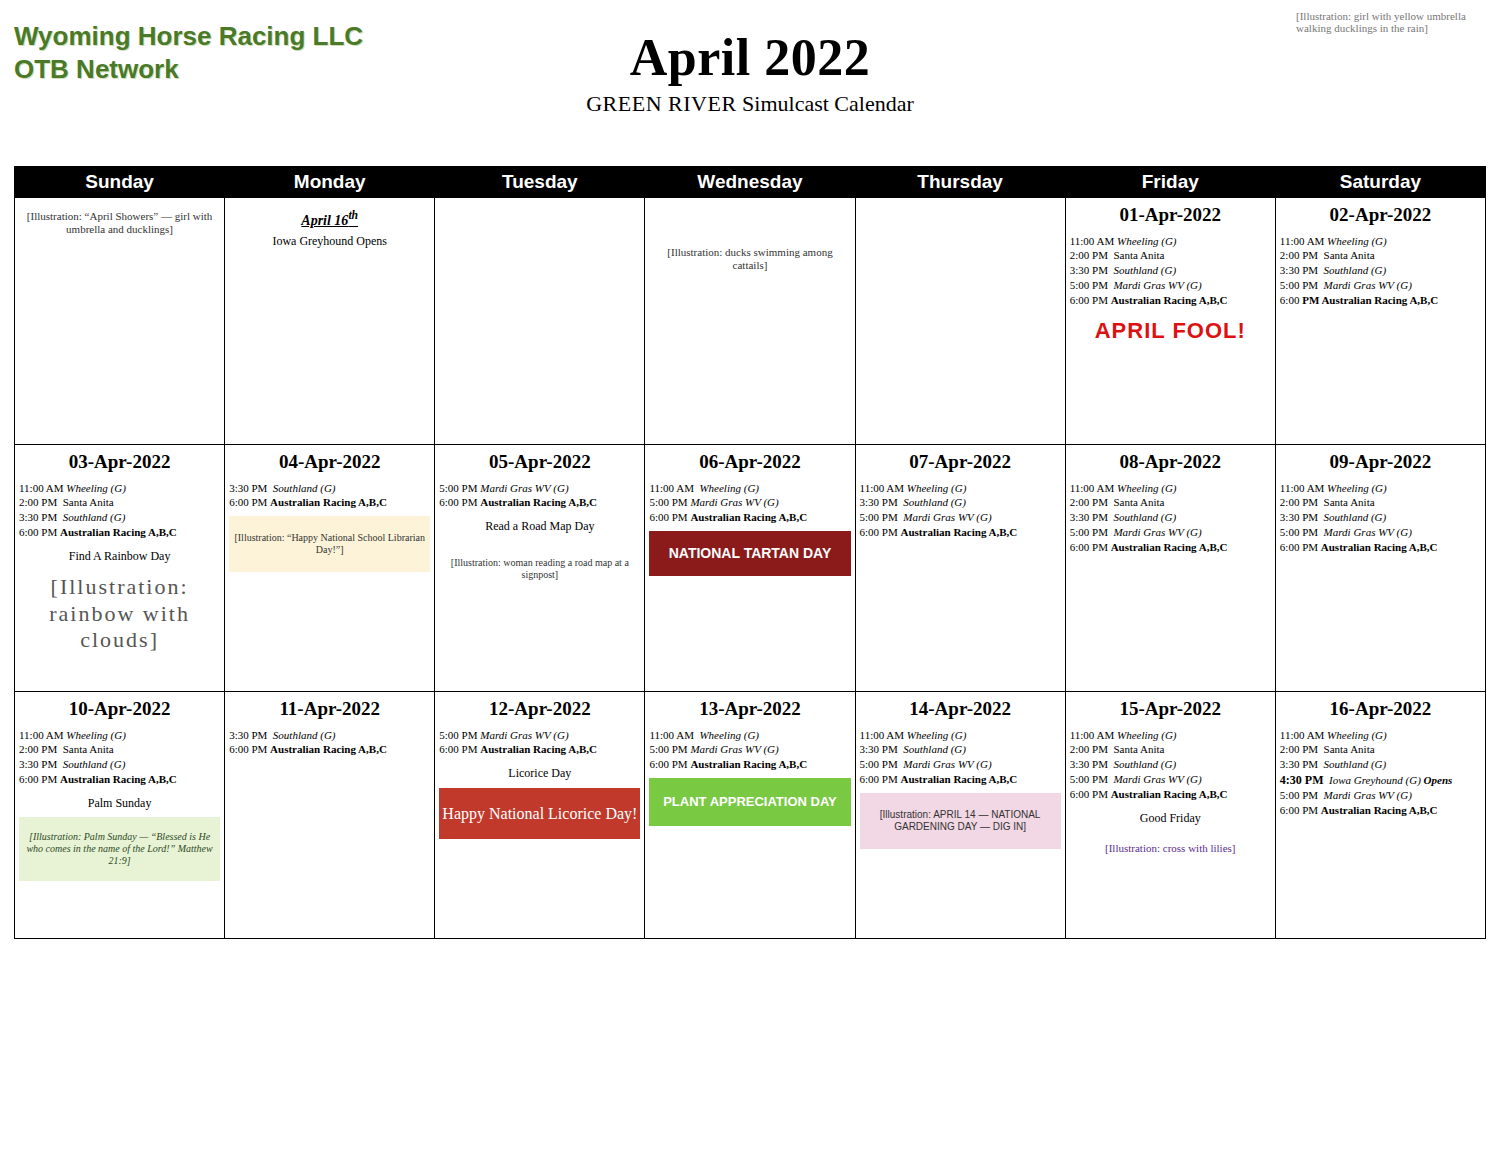Wyoming Horse Racing LLC
OTB Network
April 2022
GREEN RIVER Simulcast Calendar
[Illustration: girl with yellow umbrella walking ducklings in the rain]
| Sunday | Monday | Tuesday | Wednesday | Thursday | Friday | Saturday |
| --- | --- | --- | --- | --- | --- | --- |
| [Illustration: “April Showers” — girl with umbrella and ducklings] | April 16 th Iowa Greyhound Opens | | [Illustration: ducks swimming among cattails] | | 01-Apr-2022 11:00 AM Wheeling (G) 2:00 PM Santa Anita 3:30 PM Southland (G) 5:00 PM Mardi Gras WV (G) 6:00 PM Australian Racing A,B,C APRIL FOOL! | 02-Apr-2022 11:00 AM Wheeling (G) 2:00 PM Santa Anita 3:30 PM Southland (G) 5:00 PM Mardi Gras WV (G) 6:00 PM Australian Racing A,B,C |
| 03-Apr-2022 11:00 AM Wheeling (G) 2:00 PM Santa Anita 3:30 PM Southland (G) 6:00 PM Australian Racing A,B,C Find A Rainbow Day [Illustration: rainbow with clouds] | 04-Apr-2022 3:30 PM Southland (G) 6:00 PM Australian Racing A,B,C [Illustration: “Happy National School Librarian Day!”] | 05-Apr-2022 5:00 PM Mardi Gras WV (G) 6:00 PM Australian Racing A,B,C Read a Road Map Day [Illustration: woman reading a road map at a signpost] | 06-Apr-2022 11:00 AM Wheeling (G) 5:00 PM Mardi Gras WV (G) 6:00 PM Australian Racing A,B,C NATIONAL TARTAN DAY | 07-Apr-2022 11:00 AM Wheeling (G) 3:30 PM Southland (G) 5:00 PM Mardi Gras WV (G) 6:00 PM Australian Racing A,B,C | 08-Apr-2022 11:00 AM Wheeling (G) 2:00 PM Santa Anita 3:30 PM Southland (G) 5:00 PM Mardi Gras WV (G) 6:00 PM Australian Racing A,B,C | 09-Apr-2022 11:00 AM Wheeling (G) 2:00 PM Santa Anita 3:30 PM Southland (G) 5:00 PM Mardi Gras WV (G) 6:00 PM Australian Racing A,B,C |
| 10-Apr-2022 11:00 AM Wheeling (G) 2:00 PM Santa Anita 3:30 PM Southland (G) 6:00 PM Australian Racing A,B,C Palm Sunday [Illustration: Palm Sunday — “Blessed is He who comes in the name of the Lord!” Matthew 21:9] | 11-Apr-2022 3:30 PM Southland (G) 6:00 PM Australian Racing A,B,C | 12-Apr-2022 5:00 PM Mardi Gras WV (G) 6:00 PM Australian Racing A,B,C Licorice Day Happy National Licorice Day! | 13-Apr-2022 11:00 AM Wheeling (G) 5:00 PM Mardi Gras WV (G) 6:00 PM Australian Racing A,B,C PLANT APPRECIATION DAY | 14-Apr-2022 11:00 AM Wheeling (G) 3:30 PM Southland (G) 5:00 PM Mardi Gras WV (G) 6:00 PM Australian Racing A,B,C [Illustration: APRIL 14 — NATIONAL GARDENING DAY — DIG IN] | 15-Apr-2022 11:00 AM Wheeling (G) 2:00 PM Santa Anita 3:30 PM Southland (G) 5:00 PM Mardi Gras WV (G) 6:00 PM Australian Racing A,B,C Good Friday [Illustration: cross with lilies] | 16-Apr-2022 11:00 AM Wheeling (G) 2:00 PM Santa Anita 3:30 PM Southland (G) 4:30 PM Iowa Greyhound (G) Opens 5:00 PM Mardi Gras WV (G) 6:00 PM Australian Racing A,B,C |